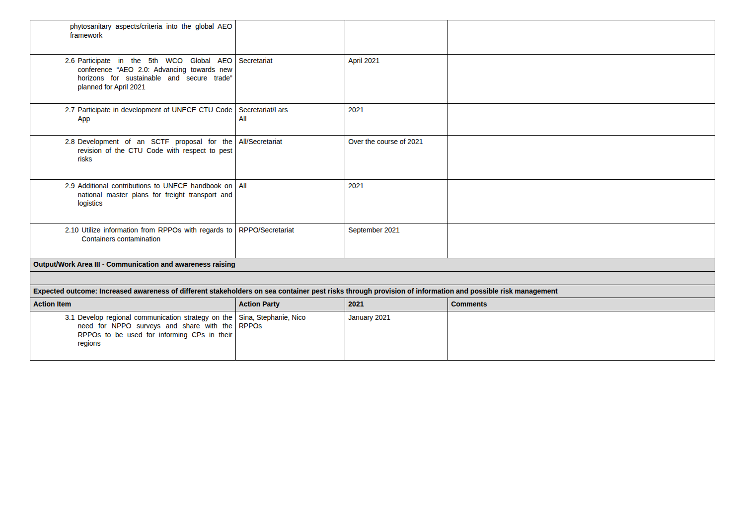| phytosanitary aspects/criteria into the global AEO framework | | | |
| 2.6 Participate in the 5th WCO Global AEO conference “AEO 2.0: Advancing towards new horizons for sustainable and secure trade” planned for April 2021 | Secretariat | April 2021 | |
| 2.7 Participate in development of UNECE CTU Code App | Secretariat/Lars All | 2021 | |
| 2.8 Development of an SCTF proposal for the revision of the CTU Code with respect to pest risks | All/Secretariat | Over the course of 2021 | |
| 2.9 Additional contributions to UNECE handbook on national master plans for freight transport and logistics | All | 2021 | |
| 2.10 Utilize information from RPPOs with regards to Containers contamination | RPPO/Secretariat | September 2021 | |
| Output/Work Area III - Communication and awareness raising |
| Expected outcome: Increased awareness of different stakeholders on sea container pest risks through provision of information and possible risk management |
| Action Item | Action Party | 2021 | Comments |
| 3.1 Develop regional communication strategy on the need for NPPO surveys and share with the RPPOs to be used for informing CPs in their regions | Sina, Stephanie, Nico RPPOs | January 2021 | |